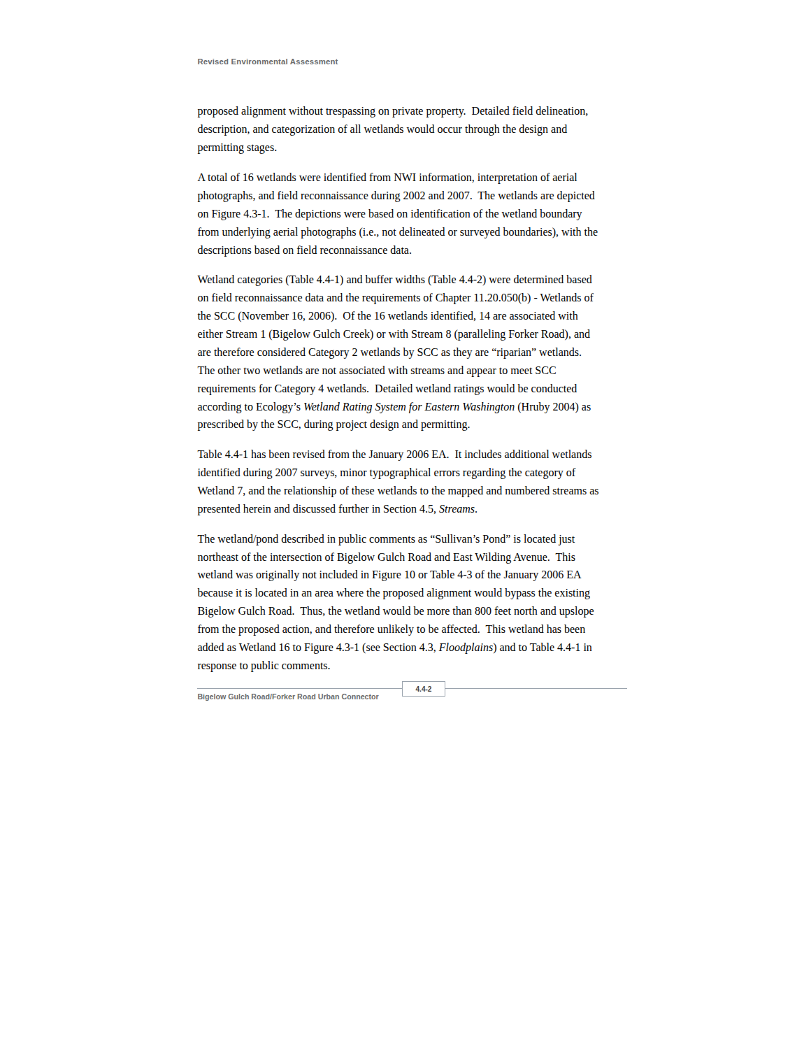Revised Environmental Assessment
proposed alignment without trespassing on private property. Detailed field delineation, description, and categorization of all wetlands would occur through the design and permitting stages.
A total of 16 wetlands were identified from NWI information, interpretation of aerial photographs, and field reconnaissance during 2002 and 2007. The wetlands are depicted on Figure 4.3-1. The depictions were based on identification of the wetland boundary from underlying aerial photographs (i.e., not delineated or surveyed boundaries), with the descriptions based on field reconnaissance data.
Wetland categories (Table 4.4-1) and buffer widths (Table 4.4-2) were determined based on field reconnaissance data and the requirements of Chapter 11.20.050(b) - Wetlands of the SCC (November 16, 2006). Of the 16 wetlands identified, 14 are associated with either Stream 1 (Bigelow Gulch Creek) or with Stream 8 (paralleling Forker Road), and are therefore considered Category 2 wetlands by SCC as they are “riparian” wetlands. The other two wetlands are not associated with streams and appear to meet SCC requirements for Category 4 wetlands. Detailed wetland ratings would be conducted according to Ecology’s Wetland Rating System for Eastern Washington (Hruby 2004) as prescribed by the SCC, during project design and permitting.
Table 4.4-1 has been revised from the January 2006 EA. It includes additional wetlands identified during 2007 surveys, minor typographical errors regarding the category of Wetland 7, and the relationship of these wetlands to the mapped and numbered streams as presented herein and discussed further in Section 4.5, Streams.
The wetland/pond described in public comments as “Sullivan’s Pond” is located just northeast of the intersection of Bigelow Gulch Road and East Wilding Avenue. This wetland was originally not included in Figure 10 or Table 4-3 of the January 2006 EA because it is located in an area where the proposed alignment would bypass the existing Bigelow Gulch Road. Thus, the wetland would be more than 800 feet north and upslope from the proposed action, and therefore unlikely to be affected. This wetland has been added as Wetland 16 to Figure 4.3-1 (see Section 4.3, Floodplains) and to Table 4.4-1 in response to public comments.
Bigelow Gulch Road/Forker Road Urban Connector
4.4-2